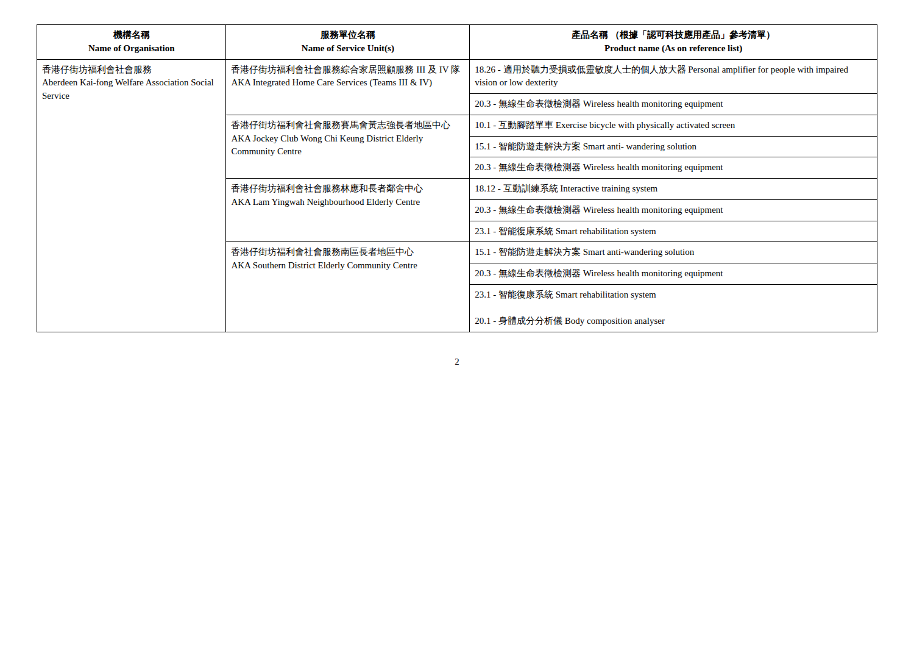| 機構名稱 Name of Organisation | 服務單位名稱 Name of Service Unit(s) | 產品名稱 （根據「認可科技應用產品」參考清單） Product name (As on reference list) |
| --- | --- | --- |
| 香港仔街坊福利會社會服務 Aberdeen Kai-fong Welfare Association Social Service | 香港仔街坊福利會社會服務綜合家居照顧服務 III 及 IV 隊 AKA Integrated Home Care Services (Teams III & IV) | 18.26 - 適用於聽力受損或低靈敏度人士的個人放大器 Personal amplifier for people with impaired vision or low dexterity |
| 20.3 - 無線生命表徵檢測器 Wireless health monitoring equipment |
| 香港仔街坊福利會社會服務賽馬會黃志強長者地區中心 AKA Jockey Club Wong Chi Keung District Elderly Community Centre | 10.1 - 互動腳踏單車 Exercise bicycle with physically activated screen |
| 15.1 - 智能防遊走解決方案 Smart anti- wandering solution |
| 20.3 - 無線生命表徵檢測器 Wireless health monitoring equipment |
| 香港仔街坊福利會社會服務林應和長者鄰舍中心 AKA Lam Yingwah Neighbourhood Elderly Centre | 18.12 - 互動訓練系統 Interactive training system |
| 20.3 - 無線生命表徵檢測器 Wireless health monitoring equipment |
| 23.1 - 智能復康系統 Smart rehabilitation system |
| 香港仔街坊福利會社會服務南區長者地區中心 AKA Southern District Elderly Community Centre | 15.1 - 智能防遊走解決方案 Smart anti-wandering solution |
| 20.3 - 無線生命表徵檢測器 Wireless health monitoring equipment |
| 23.1 - 智能復康系統 Smart rehabilitation system 20.1 - 身體成分分析儀 Body composition analyser |
2